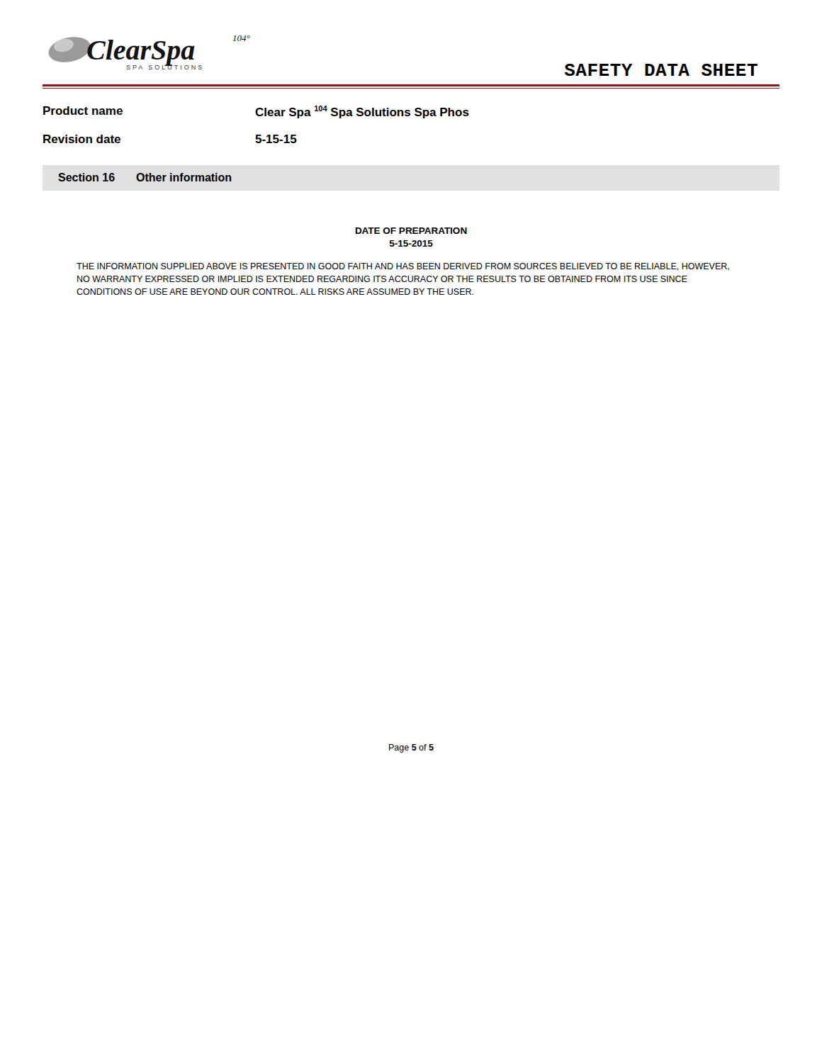ClearSpa 104° SPA SOLUTIONS
SAFETY DATA SHEET
Product name
Clear Spa 104 Spa Solutions Spa Phos
Revision date
5-15-15
Section 16 Other information
DATE OF PREPARATION
5-15-2015
THE INFORMATION SUPPLIED ABOVE IS PRESENTED IN GOOD FAITH AND HAS BEEN DERIVED FROM SOURCES BELIEVED TO BE RELIABLE, HOWEVER, NO WARRANTY EXPRESSED OR IMPLIED IS EXTENDED REGARDING ITS ACCURACY OR THE RESULTS TO BE OBTAINED FROM ITS USE SINCE CONDITIONS OF USE ARE BEYOND OUR CONTROL. ALL RISKS ARE ASSUMED BY THE USER.
Page 5 of 5